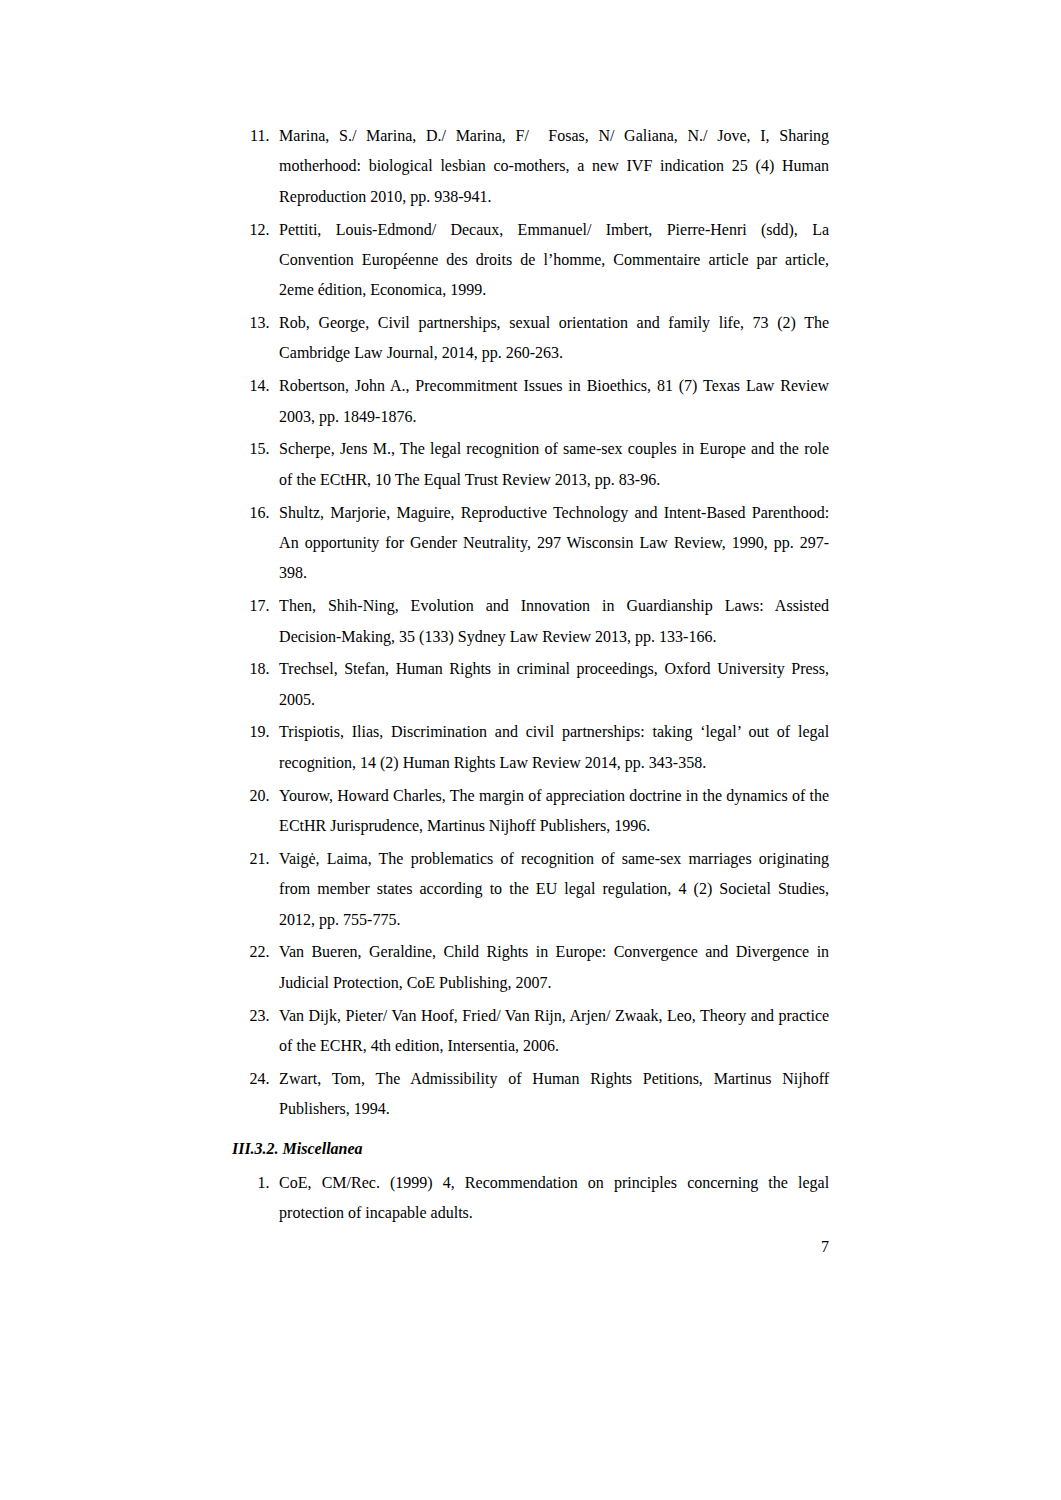Marina, S./ Marina, D./ Marina, F/ Fosas, N/ Galiana, N./ Jove, I, Sharing motherhood: biological lesbian co-mothers, a new IVF indication 25 (4) Human Reproduction 2010, pp. 938-941.
Pettiti, Louis-Edmond/ Decaux, Emmanuel/ Imbert, Pierre-Henri (sdd), La Convention Européenne des droits de l’homme, Commentaire article par article, 2eme édition, Economica, 1999.
Rob, George, Civil partnerships, sexual orientation and family life, 73 (2) The Cambridge Law Journal, 2014, pp. 260-263.
Robertson, John A., Precommitment Issues in Bioethics, 81 (7) Texas Law Review 2003, pp. 1849-1876.
Scherpe, Jens M., The legal recognition of same-sex couples in Europe and the role of the ECtHR, 10 The Equal Trust Review 2013, pp. 83-96.
Shultz, Marjorie, Maguire, Reproductive Technology and Intent-Based Parenthood: An opportunity for Gender Neutrality, 297 Wisconsin Law Review, 1990, pp. 297-398.
Then, Shih-Ning, Evolution and Innovation in Guardianship Laws: Assisted Decision-Making, 35 (133) Sydney Law Review 2013, pp. 133-166.
Trechsel, Stefan, Human Rights in criminal proceedings, Oxford University Press, 2005.
Trispiotis, Ilias, Discrimination and civil partnerships: taking ‘legal’ out of legal recognition, 14 (2) Human Rights Law Review 2014, pp. 343-358.
Yourow, Howard Charles, The margin of appreciation doctrine in the dynamics of the ECtHR Jurisprudence, Martinus Nijhoff Publishers, 1996.
Vaigė, Laima, The problematics of recognition of same-sex marriages originating from member states according to the EU legal regulation, 4 (2) Societal Studies, 2012, pp. 755-775.
Van Bueren, Geraldine, Child Rights in Europe: Convergence and Divergence in Judicial Protection, CoE Publishing, 2007.
Van Dijk, Pieter/ Van Hoof, Fried/ Van Rijn, Arjen/ Zwaak, Leo, Theory and practice of the ECHR, 4th edition, Intersentia, 2006.
Zwart, Tom, The Admissibility of Human Rights Petitions, Martinus Nijhoff Publishers, 1994.
III.3.2. Miscellanea
CoE, CM/Rec. (1999) 4, Recommendation on principles concerning the legal protection of incapable adults.
7